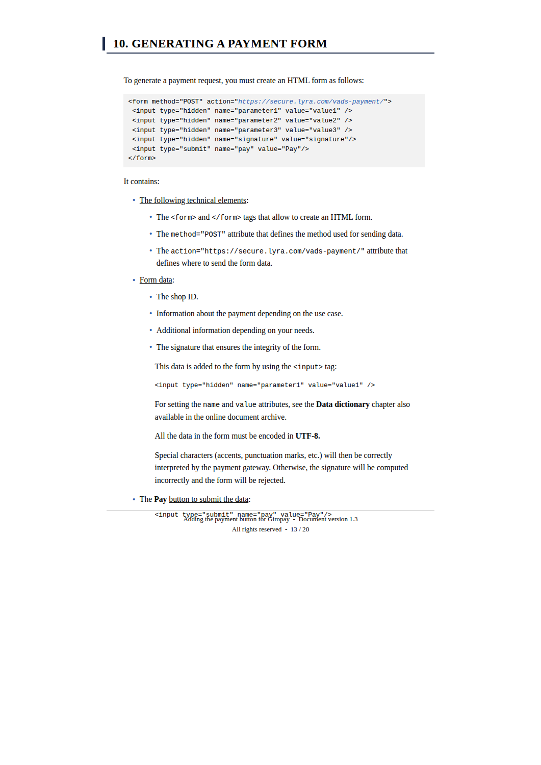10. GENERATING A PAYMENT FORM
To generate a payment request, you must create an HTML form as follows:
<form method="POST" action="https://secure.lyra.com/vads-payment/">
 <input type="hidden" name="parameter1" value="value1" />
 <input type="hidden" name="parameter2" value="value2" />
 <input type="hidden" name="parameter3" value="value3" />
 <input type="hidden" name="signature" value="signature"/>
 <input type="submit" name="pay" value="Pay"/>
</form>
It contains:
The following technical elements:
The <form> and </form> tags that allow to create an HTML form.
The method="POST" attribute that defines the method used for sending data.
The action="https://secure.lyra.com/vads-payment/" attribute that defines where to send the form data.
Form data:
The shop ID.
Information about the payment depending on the use case.
Additional information depending on your needs.
The signature that ensures the integrity of the form.
This data is added to the form by using the <input> tag:
<input type="hidden" name="parameter1" value="value1" />
For setting the name and value attributes, see the Data dictionary chapter also available in the online document archive.
All the data in the form must be encoded in UTF-8.
Special characters (accents, punctuation marks, etc.) will then be correctly interpreted by the payment gateway. Otherwise, the signature will be computed incorrectly and the form will be rejected.
The Pay button to submit the data:
<input type="submit" name="pay" value="Pay"/>
Adding the payment button for Giropay - Document version 1.3
All rights reserved - 13 / 20